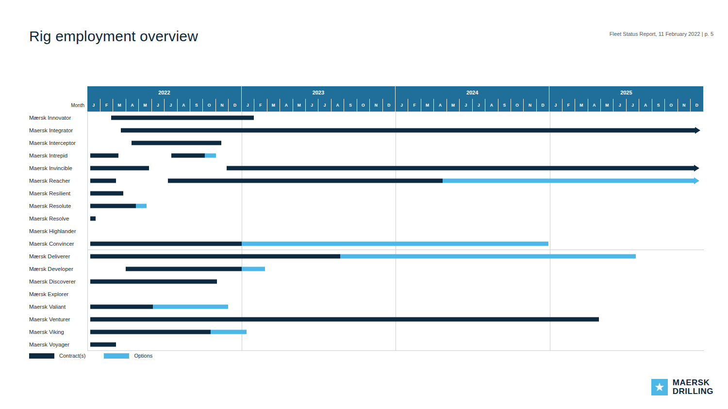Rig employment overview
Fleet Status Report, 11 February 2022 | p. 5
| | / 2022 / 2023 / 2024 / 2025 / / --- / --- / --- / --- / |
| --- | --- |
| Month | / J / F / M / A / M / J / J / A / S / O / N / D / J / F / M / A / M / J / J / A / S / O / N / D / J / F / M / A / M / J / J / A / S / O / N / D / J / F / M / A / M / J / J / A / S / O / N / D / / --- / --- / --- / --- / --- / --- / --- / --- / --- / --- / --- / --- / --- / --- / --- / --- / --- / --- / --- / --- / --- / --- / --- / --- / --- / --- / --- / --- / --- / --- / --- / --- / --- / --- / --- / --- / --- / --- / --- / --- / --- / --- / --- / --- / --- / --- / --- / --- / |
| Mærsk Innovator | |
| Maersk Integrator | |
| Maersk Interceptor | |
| Maersk Intrepid | |
| Maersk Invincible | |
| Maersk Reacher | |
| Maersk Resilient | |
| Maersk Resolute | |
| Maersk Resolve | |
| Maersk Highlander | |
| Maersk Convincer | |
| Mærsk Deliverer | |
| Mærsk Developer | |
| Maersk Discoverer | |
| Mærsk Explorer | |
| Maersk Valiant | |
| Maersk Venturer | |
| Maersk Viking | |
| Maersk Voyager | |
Contract(s) Options
MAERSK
DRILLING